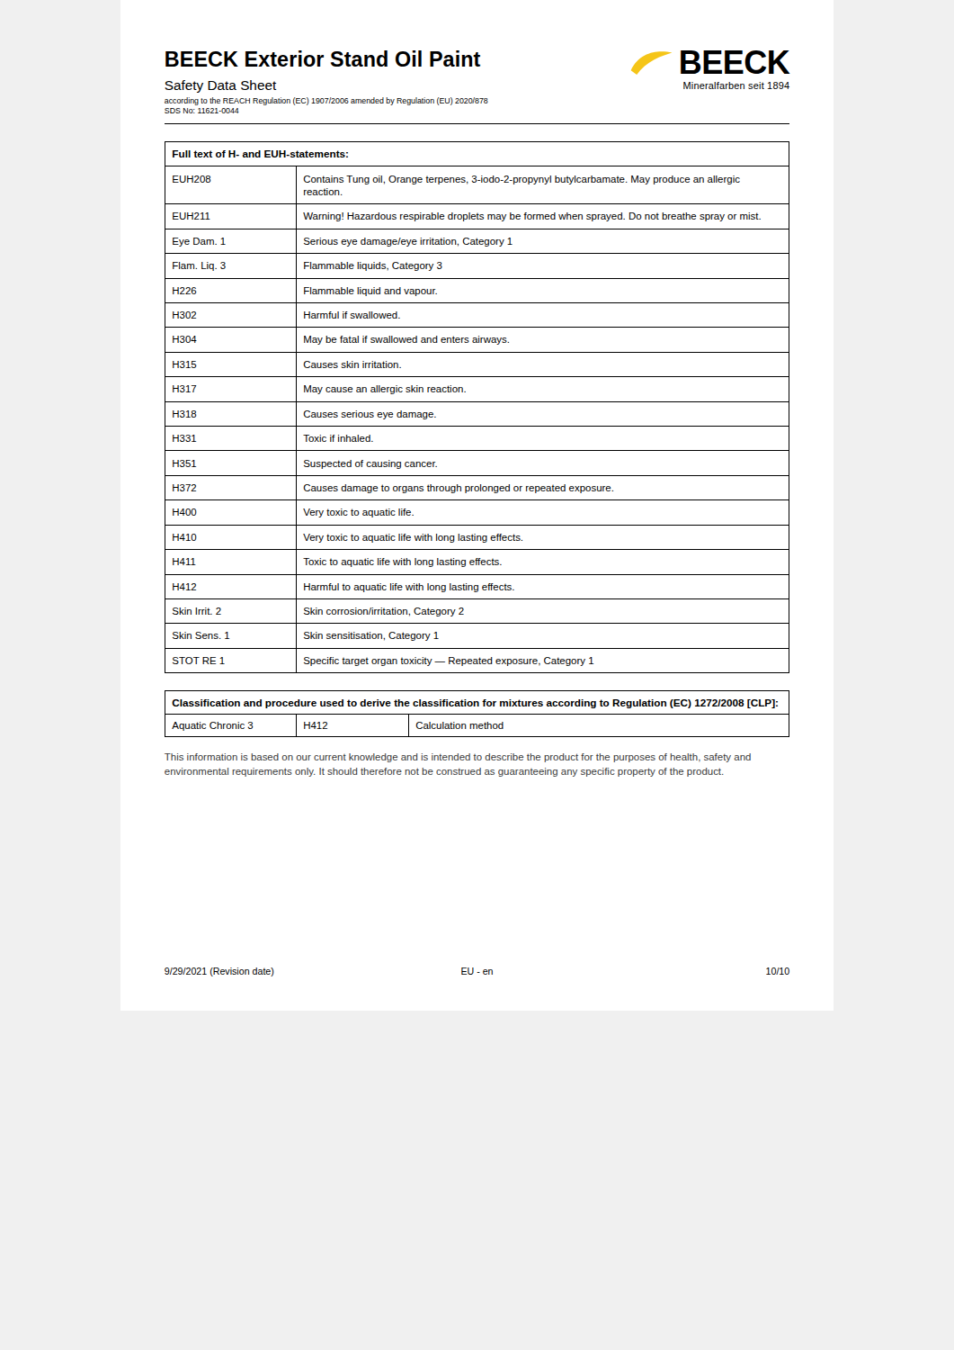BEECK Exterior Stand Oil Paint
Safety Data Sheet
according to the REACH Regulation (EC) 1907/2006 amended by Regulation (EU) 2020/878
SDS No: 11621-0044
BEECK
Mineralfarben seit 1894
| Full text of H- and EUH-statements: |
| --- |
| EUH208 | Contains Tung oil, Orange terpenes, 3-iodo-2-propynyl butylcarbamate. May produce an allergic reaction. |
| EUH211 | Warning! Hazardous respirable droplets may be formed when sprayed. Do not breathe spray or mist. |
| Eye Dam. 1 | Serious eye damage/eye irritation, Category 1 |
| Flam. Liq. 3 | Flammable liquids, Category 3 |
| H226 | Flammable liquid and vapour. |
| H302 | Harmful if swallowed. |
| H304 | May be fatal if swallowed and enters airways. |
| H315 | Causes skin irritation. |
| H317 | May cause an allergic skin reaction. |
| H318 | Causes serious eye damage. |
| H331 | Toxic if inhaled. |
| H351 | Suspected of causing cancer. |
| H372 | Causes damage to organs through prolonged or repeated exposure. |
| H400 | Very toxic to aquatic life. |
| H410 | Very toxic to aquatic life with long lasting effects. |
| H411 | Toxic to aquatic life with long lasting effects. |
| H412 | Harmful to aquatic life with long lasting effects. |
| Skin Irrit. 2 | Skin corrosion/irritation, Category 2 |
| Skin Sens. 1 | Skin sensitisation, Category 1 |
| STOT RE 1 | Specific target organ toxicity — Repeated exposure, Category 1 |
| Classification and procedure used to derive the classification for mixtures according to Regulation (EC) 1272/2008 [CLP]: |
| --- |
| Aquatic Chronic 3 | H412 | Calculation method |
This information is based on our current knowledge and is intended to describe the product for the purposes of health, safety and environmental requirements only. It should therefore not be construed as guaranteeing any specific property of the product.
9/29/2021 (Revision date)
EU - en
10/10